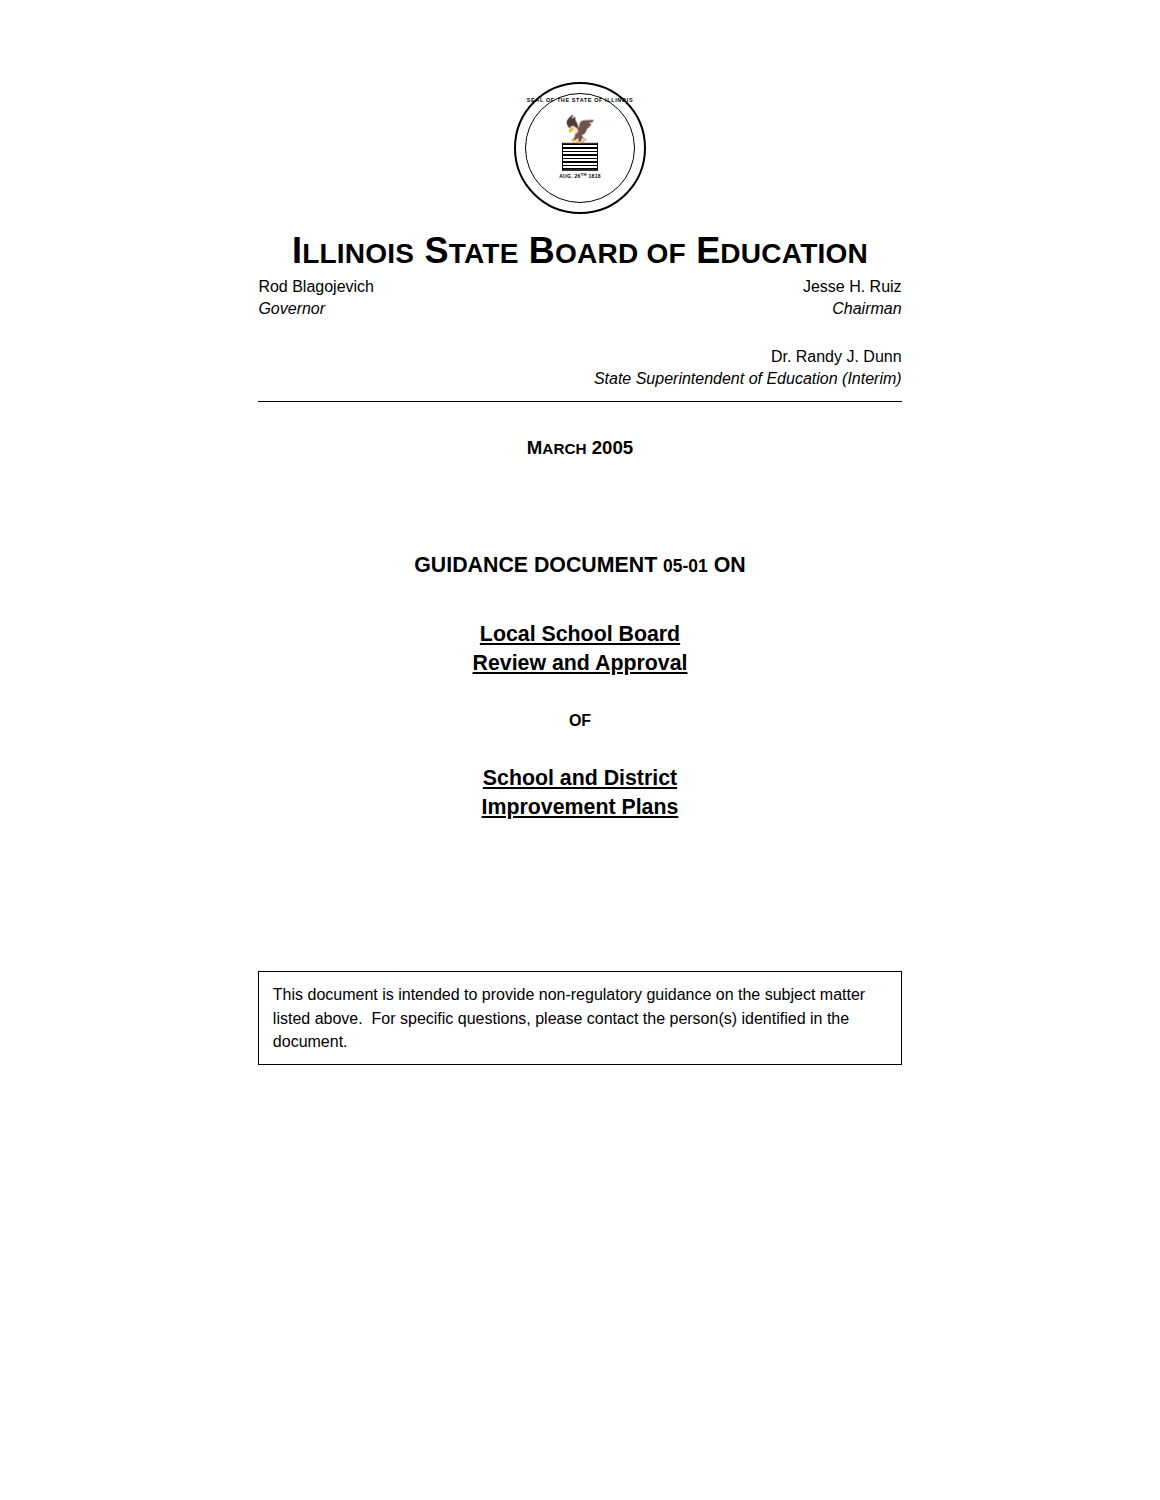Seal of the State of Illinois
🦅
AUG. 26TH 1818
ILLINOIS STATE BOARD OF EDUCATION
| Rod Blagojevich | Jesse H. Ruiz |
| Governor | Chairman |
Dr. Randy J. Dunn
State Superintendent of Education (Interim)
MARCH 2005
GUIDANCE DOCUMENT 05-01 ON
Local School Board
Review and Approval
OF
School and District
Improvement Plans
This document is intended to provide non-regulatory guidance on the subject matter listed above. For specific questions, please contact the person(s) identified in the document.